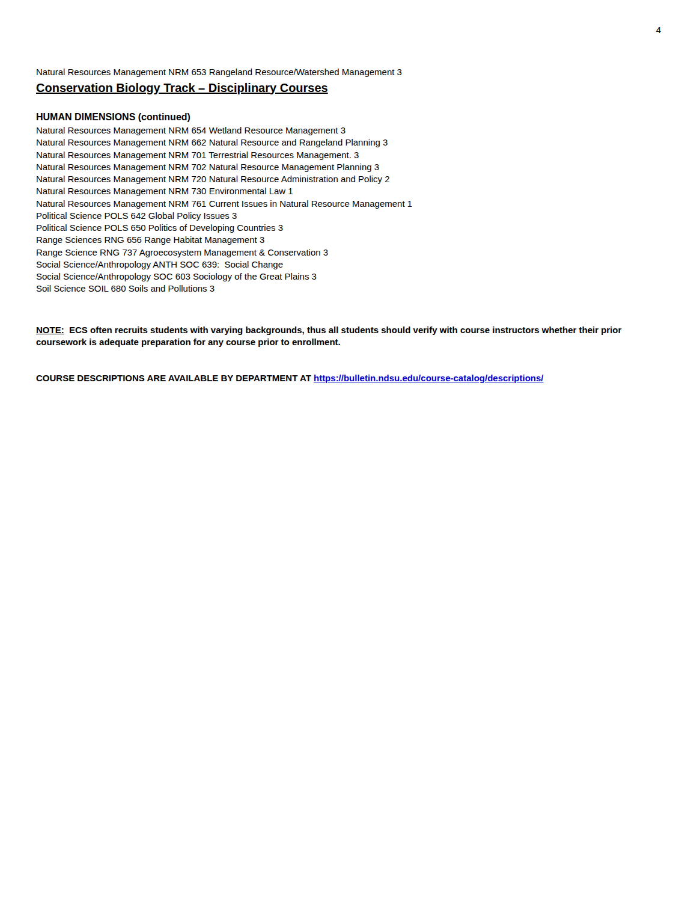4
Natural Resources Management NRM 653 Rangeland Resource/Watershed Management 3
Conservation Biology Track – Disciplinary Courses
HUMAN DIMENSIONS (continued)
Natural Resources Management NRM 654 Wetland Resource Management 3
Natural Resources Management NRM 662 Natural Resource and Rangeland Planning 3
Natural Resources Management NRM 701 Terrestrial Resources Management. 3
Natural Resources Management NRM 702 Natural Resource Management Planning 3
Natural Resources Management NRM 720 Natural Resource Administration and Policy 2
Natural Resources Management NRM 730 Environmental Law 1
Natural Resources Management NRM 761 Current Issues in Natural Resource Management 1
Political Science POLS 642 Global Policy Issues 3
Political Science POLS 650 Politics of Developing Countries 3
Range Sciences RNG 656 Range Habitat Management 3
Range Science RNG 737 Agroecosystem Management & Conservation 3
Social Science/Anthropology ANTH SOC 639: Social Change
Social Science/Anthropology SOC 603 Sociology of the Great Plains 3
Soil Science SOIL 680 Soils and Pollutions 3
NOTE: ECS often recruits students with varying backgrounds, thus all students should verify with course instructors whether their prior coursework is adequate preparation for any course prior to enrollment.
COURSE DESCRIPTIONS ARE AVAILABLE BY DEPARTMENT AT https://bulletin.ndsu.edu/course-catalog/descriptions/